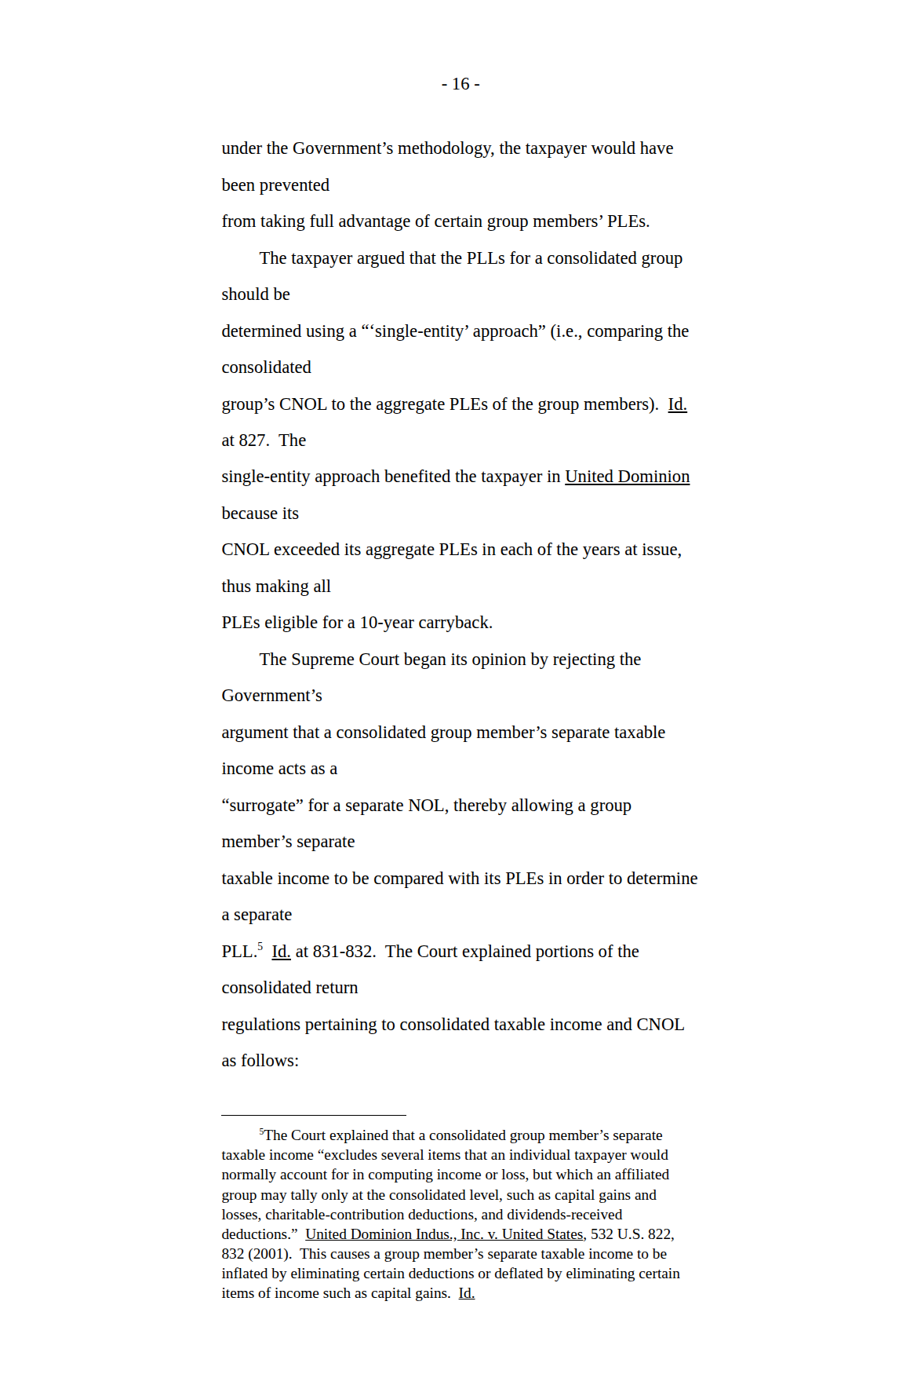- 16 -
under the Government’s methodology, the taxpayer would have been prevented
from taking full advantage of certain group members’ PLEs.
The taxpayer argued that the PLLs for a consolidated group should be
determined using a “‘single-entity’ approach” (i.e., comparing the consolidated
group’s CNOL to the aggregate PLEs of the group members). Id. at 827. The
single-entity approach benefited the taxpayer in United Dominion because its
CNOL exceeded its aggregate PLEs in each of the years at issue, thus making all
PLEs eligible for a 10-year carryback.
The Supreme Court began its opinion by rejecting the Government’s
argument that a consolidated group member’s separate taxable income acts as a
“surrogate” for a separate NOL, thereby allowing a group member’s separate
taxable income to be compared with its PLEs in order to determine a separate
PLL.5 Id. at 831-832. The Court explained portions of the consolidated return
regulations pertaining to consolidated taxable income and CNOL as follows:
5The Court explained that a consolidated group member’s separate taxable income “excludes several items that an individual taxpayer would normally account for in computing income or loss, but which an affiliated group may tally only at the consolidated level, such as capital gains and losses, charitable-contribution deductions, and dividends-received deductions.” United Dominion Indus., Inc. v. United States, 532 U.S. 822, 832 (2001). This causes a group member’s separate taxable income to be inflated by eliminating certain deductions or deflated by eliminating certain items of income such as capital gains. Id.